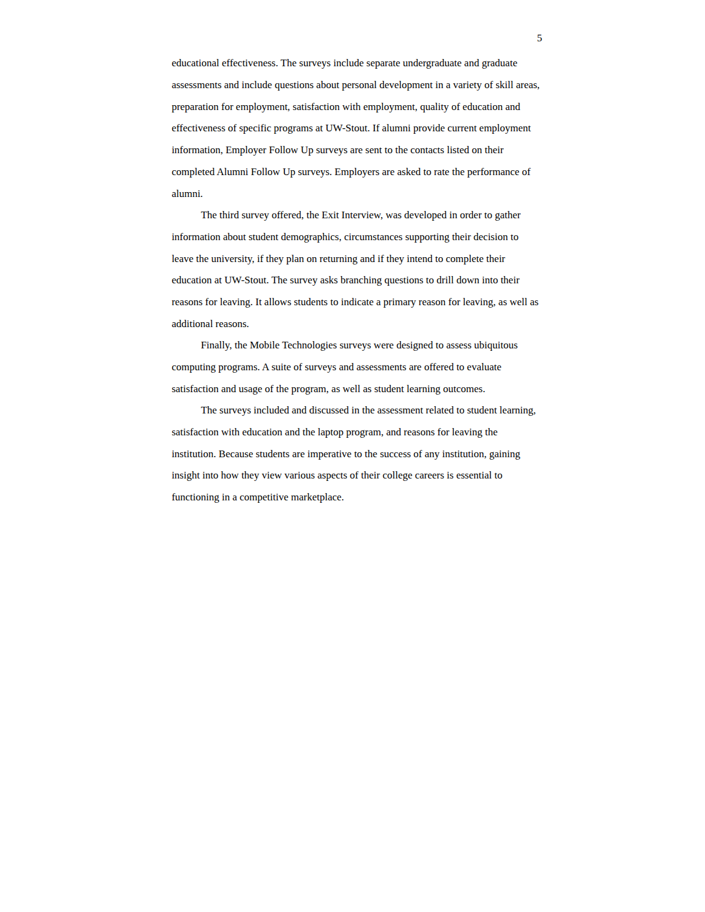5
educational effectiveness. The surveys include separate undergraduate and graduate assessments and include questions about personal development in a variety of skill areas, preparation for employment, satisfaction with employment, quality of education and effectiveness of specific programs at UW-Stout. If alumni provide current employment information, Employer Follow Up surveys are sent to the contacts listed on their completed Alumni Follow Up surveys. Employers are asked to rate the performance of alumni.
The third survey offered, the Exit Interview, was developed in order to gather information about student demographics, circumstances supporting their decision to leave the university, if they plan on returning and if they intend to complete their education at UW-Stout. The survey asks branching questions to drill down into their reasons for leaving. It allows students to indicate a primary reason for leaving, as well as additional reasons.
Finally, the Mobile Technologies surveys were designed to assess ubiquitous computing programs. A suite of surveys and assessments are offered to evaluate satisfaction and usage of the program, as well as student learning outcomes.
The surveys included and discussed in the assessment related to student learning, satisfaction with education and the laptop program, and reasons for leaving the institution. Because students are imperative to the success of any institution, gaining insight into how they view various aspects of their college careers is essential to functioning in a competitive marketplace.